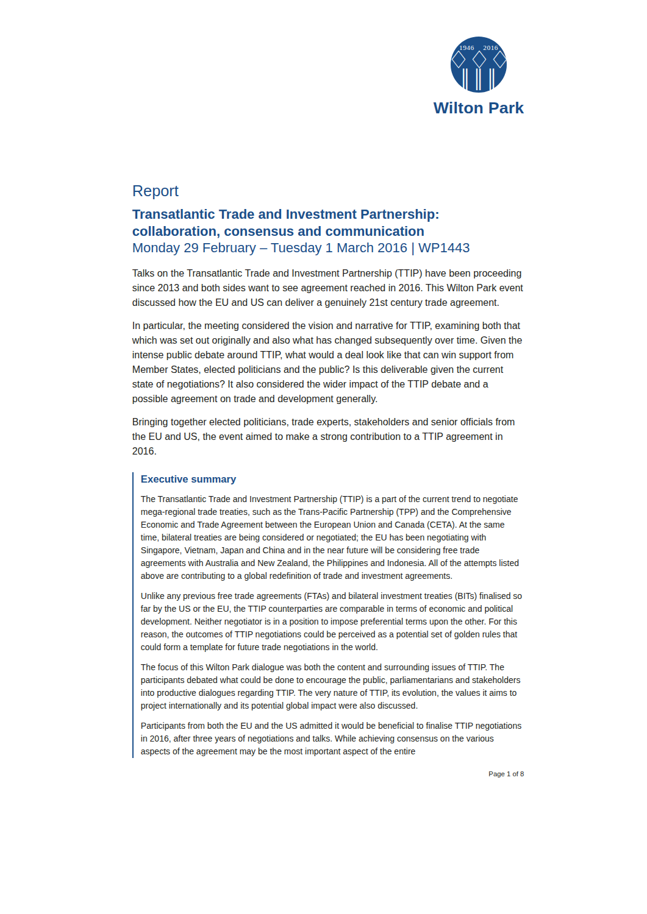19462016
♢♢♢
║║║
Wilton Park
Report
Transatlantic Trade and Investment Partnership:
collaboration, consensus and communication
Monday 29 February – Tuesday 1 March 2016 | WP1443
Talks on the Transatlantic Trade and Investment Partnership (TTIP) have been proceeding since 2013 and both sides want to see agreement reached in 2016. This Wilton Park event discussed how the EU and US can deliver a genuinely 21st century trade agreement.
In particular, the meeting considered the vision and narrative for TTIP, examining both that which was set out originally and also what has changed subsequently over time. Given the intense public debate around TTIP, what would a deal look like that can win support from Member States, elected politicians and the public? Is this deliverable given the current state of negotiations? It also considered the wider impact of the TTIP debate and a possible agreement on trade and development generally.
Bringing together elected politicians, trade experts, stakeholders and senior officials from the EU and US, the event aimed to make a strong contribution to a TTIP agreement in 2016.
Executive summary
The Transatlantic Trade and Investment Partnership (TTIP) is a part of the current trend to negotiate mega-regional trade treaties, such as the Trans-Pacific Partnership (TPP) and the Comprehensive Economic and Trade Agreement between the European Union and Canada (CETA). At the same time, bilateral treaties are being considered or negotiated; the EU has been negotiating with Singapore, Vietnam, Japan and China and in the near future will be considering free trade agreements with Australia and New Zealand, the Philippines and Indonesia. All of the attempts listed above are contributing to a global redefinition of trade and investment agreements.
Unlike any previous free trade agreements (FTAs) and bilateral investment treaties (BITs) finalised so far by the US or the EU, the TTIP counterparties are comparable in terms of economic and political development. Neither negotiator is in a position to impose preferential terms upon the other. For this reason, the outcomes of TTIP negotiations could be perceived as a potential set of golden rules that could form a template for future trade negotiations in the world.
The focus of this Wilton Park dialogue was both the content and surrounding issues of TTIP. The participants debated what could be done to encourage the public, parliamentarians and stakeholders into productive dialogues regarding TTIP. The very nature of TTIP, its evolution, the values it aims to project internationally and its potential global impact were also discussed.
Participants from both the EU and the US admitted it would be beneficial to finalise TTIP negotiations in 2016, after three years of negotiations and talks. While achieving consensus on the various aspects of the agreement may be the most important aspect of the entire
Page 1 of 8